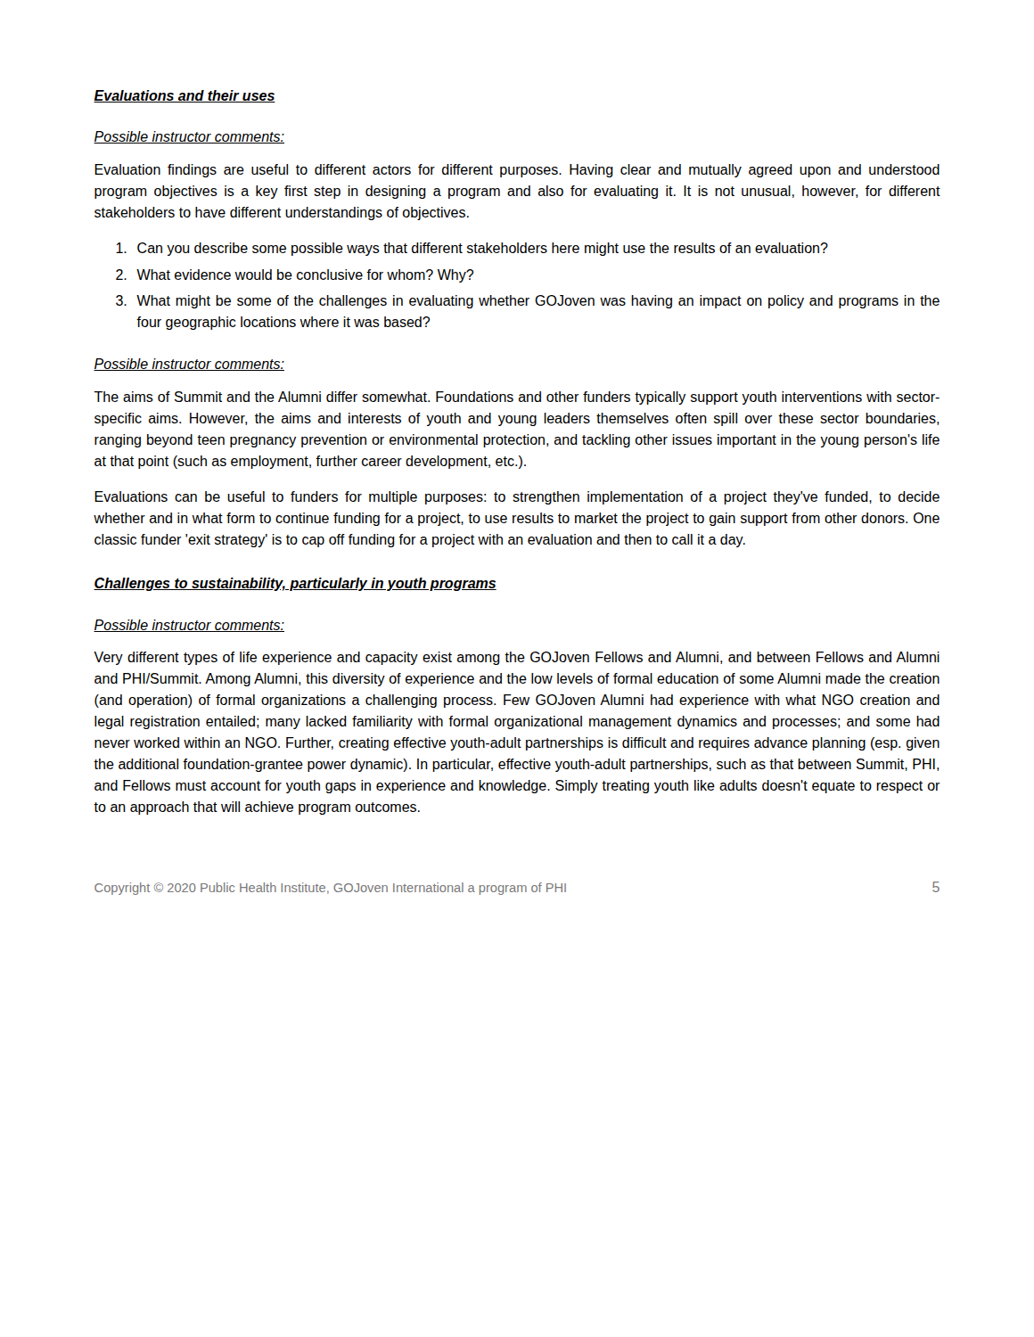Evaluations and their uses
Possible instructor comments:
Evaluation findings are useful to different actors for different purposes. Having clear and mutually agreed upon and understood program objectives is a key first step in designing a program and also for evaluating it. It is not unusual, however, for different stakeholders to have different understandings of objectives.
Can you describe some possible ways that different stakeholders here might use the results of an evaluation?
What evidence would be conclusive for whom? Why?
What might be some of the challenges in evaluating whether GOJoven was having an impact on policy and programs in the four geographic locations where it was based?
Possible instructor comments:
The aims of Summit and the Alumni differ somewhat. Foundations and other funders typically support youth interventions with sector-specific aims. However, the aims and interests of youth and young leaders themselves often spill over these sector boundaries, ranging beyond teen pregnancy prevention or environmental protection, and tackling other issues important in the young person's life at that point (such as employment, further career development, etc.).
Evaluations can be useful to funders for multiple purposes: to strengthen implementation of a project they've funded, to decide whether and in what form to continue funding for a project, to use results to market the project to gain support from other donors. One classic funder 'exit strategy' is to cap off funding for a project with an evaluation and then to call it a day.
Challenges to sustainability, particularly in youth programs
Possible instructor comments:
Very different types of life experience and capacity exist among the GOJoven Fellows and Alumni, and between Fellows and Alumni and PHI/Summit. Among Alumni, this diversity of experience and the low levels of formal education of some Alumni made the creation (and operation) of formal organizations a challenging process. Few GOJoven Alumni had experience with what NGO creation and legal registration entailed; many lacked familiarity with formal organizational management dynamics and processes; and some had never worked within an NGO. Further, creating effective youth-adult partnerships is difficult and requires advance planning (esp. given the additional foundation-grantee power dynamic). In particular, effective youth-adult partnerships, such as that between Summit, PHI, and Fellows must account for youth gaps in experience and knowledge. Simply treating youth like adults doesn't equate to respect or to an approach that will achieve program outcomes.
Copyright © 2020 Public Health Institute, GOJoven International a program of PHI 5